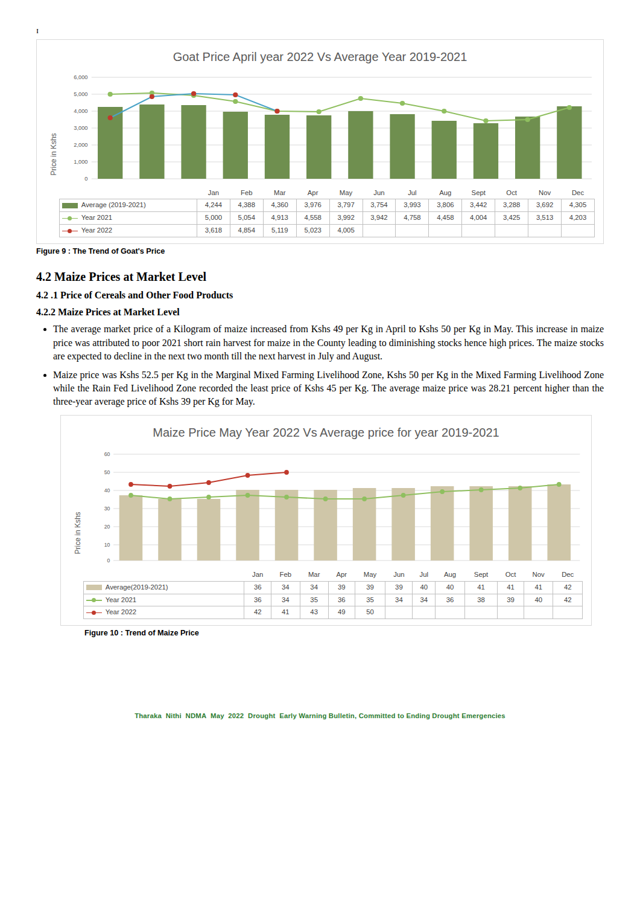ɪ
Goat Price April year 2022 Vs Average Year 2019-2021
Price in Kshs
6,000 5,000 4,000 3,000 2,000 1,000 0
| | Jan | Feb | Mar | Apr | May | Jun | Jul | Aug | Sept | Oct | Nov | Dec |
| --- | --- | --- | --- | --- | --- | --- | --- | --- | --- | --- | --- | --- |
| Average (2019-2021) | 4,244 | 4,388 | 4,360 | 3,976 | 3,797 | 3,754 | 3,993 | 3,806 | 3,442 | 3,288 | 3,692 | 4,305 |
| Year 2021 | 5,000 | 5,054 | 4,913 | 4,558 | 3,992 | 3,942 | 4,758 | 4,458 | 4,004 | 3,425 | 3,513 | 4,203 |
| Year 2022 | 3,618 | 4,854 | 5,119 | 5,023 | 4,005 | | | | | | | |
Figure 9 : The Trend of Goat's Price
4.2 Maize Prices at Market Level
4.2 .1 Price of Cereals and Other Food Products
4.2.2 Maize Prices at Market Level
The average market price of a Kilogram of maize increased from Kshs 49 per Kg in April to Kshs 50 per Kg in May. This increase in maize price was attributed to poor 2021 short rain harvest for maize in the County leading to diminishing stocks hence high prices. The maize stocks are expected to decline in the next two month till the next harvest in July and August.
Maize price was Kshs 52.5 per Kg in the Marginal Mixed Farming Livelihood Zone, Kshs 50 per Kg in the Mixed Farming Livelihood Zone while the Rain Fed Livelihood Zone recorded the least price of Kshs 45 per Kg. The average maize price was 28.21 percent higher than the three-year average price of Kshs 39 per Kg for May.
Maize Price May Year 2022 Vs Average price for year 2019-2021
Price in Kshs
60 50 40 30 20 10 0
| | Jan | Feb | Mar | Apr | May | Jun | Jul | Aug | Sept | Oct | Nov | Dec |
| --- | --- | --- | --- | --- | --- | --- | --- | --- | --- | --- | --- | --- |
| Average(2019-2021) | 36 | 34 | 34 | 39 | 39 | 39 | 40 | 40 | 41 | 41 | 41 | 42 |
| Year 2021 | 36 | 34 | 35 | 36 | 35 | 34 | 34 | 36 | 38 | 39 | 40 | 42 |
| Year 2022 | 42 | 41 | 43 | 49 | 50 | | | | | | | |
Figure 10 : Trend of Maize Price
Tharaka Nithi NDMA May 2022 Drought Early Warning Bulletin, Committed to Ending Drought Emergencies